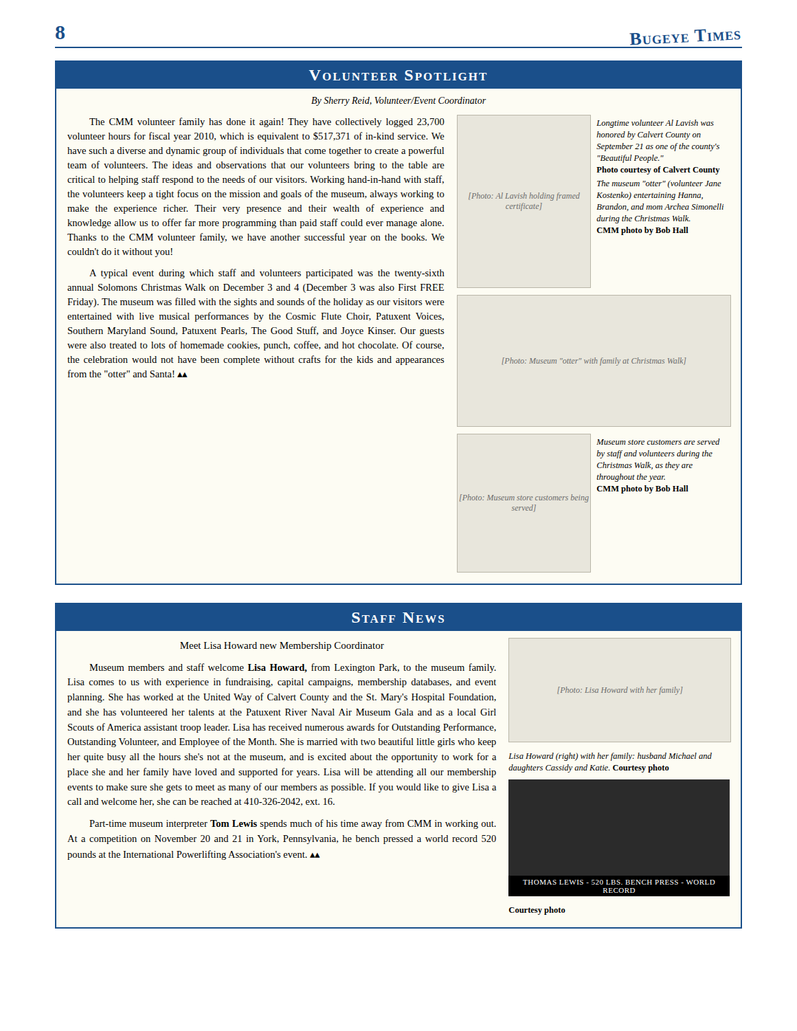8
Bugeye Times
Volunteer Spotlight
By Sherry Reid, Volunteer/Event Coordinator
The CMM volunteer family has done it again! They have collectively logged 23,700 volunteer hours for fiscal year 2010, which is equivalent to $517,371 of in-kind service. We have such a diverse and dynamic group of individuals that come together to create a powerful team of volunteers. The ideas and observations that our volunteers bring to the table are critical to helping staff respond to the needs of our visitors. Working hand-in-hand with staff, the volunteers keep a tight focus on the mission and goals of the museum, always working to make the experience richer. Their very presence and their wealth of experience and knowledge allow us to offer far more programming than paid staff could ever manage alone. Thanks to the CMM volunteer family, we have another successful year on the books. We couldn't do it without you!
A typical event during which staff and volunteers participated was the twenty-sixth annual Solomons Christmas Walk on December 3 and 4 (December 3 was also First FREE Friday). The museum was filled with the sights and sounds of the holiday as our visitors were entertained with live musical performances by the Cosmic Flute Choir, Patuxent Voices, Southern Maryland Sound, Patuxent Pearls, The Good Stuff, and Joyce Kinser. Our guests were also treated to lots of homemade cookies, punch, coffee, and hot chocolate. Of course, the celebration would not have been complete without crafts for the kids and appearances from the "otter" and Santa! ▴▴
[Photo: Al Lavish holding framed certificate]
Longtime volunteer Al Lavish was honored by Calvert County on September 21 as one of the county's "Beautiful People."
Photo courtesy of Calvert County
The museum "otter" (volunteer Jane Kostenko) entertaining Hanna, Brandon, and mom Archea Simonelli during the Christmas Walk.
CMM photo by Bob Hall
[Photo: Museum "otter" with family at Christmas Walk]
[Photo: Museum store customers being served]
Museum store customers are served by staff and volunteers during the Christmas Walk, as they are throughout the year.
CMM photo by Bob Hall
Staff News
Meet Lisa Howard new Membership Coordinator
Museum members and staff welcome Lisa Howard, from Lexington Park, to the museum family. Lisa comes to us with experience in fundraising, capital campaigns, membership databases, and event planning. She has worked at the United Way of Calvert County and the St. Mary's Hospital Foundation, and she has volunteered her talents at the Patuxent River Naval Air Museum Gala and as a local Girl Scouts of America assistant troop leader. Lisa has received numerous awards for Outstanding Performance, Outstanding Volunteer, and Employee of the Month. She is married with two beautiful little girls who keep her quite busy all the hours she's not at the museum, and is excited about the opportunity to work for a place she and her family have loved and supported for years. Lisa will be attending all our membership events to make sure she gets to meet as many of our members as possible. If you would like to give Lisa a call and welcome her, she can be reached at 410-326-2042, ext. 16.
Part-time museum interpreter Tom Lewis spends much of his time away from CMM in working out. At a competition on November 20 and 21 in York, Pennsylvania, he bench pressed a world record 520 pounds at the International Powerlifting Association's event. ▴▴
[Photo: Lisa Howard with her family]
Lisa Howard (right) with her family: husband Michael and daughters Cassidy and Katie. Courtesy photo
THOMAS LEWIS - 520 LBS. BENCH PRESS - WORLD RECORD
Courtesy photo